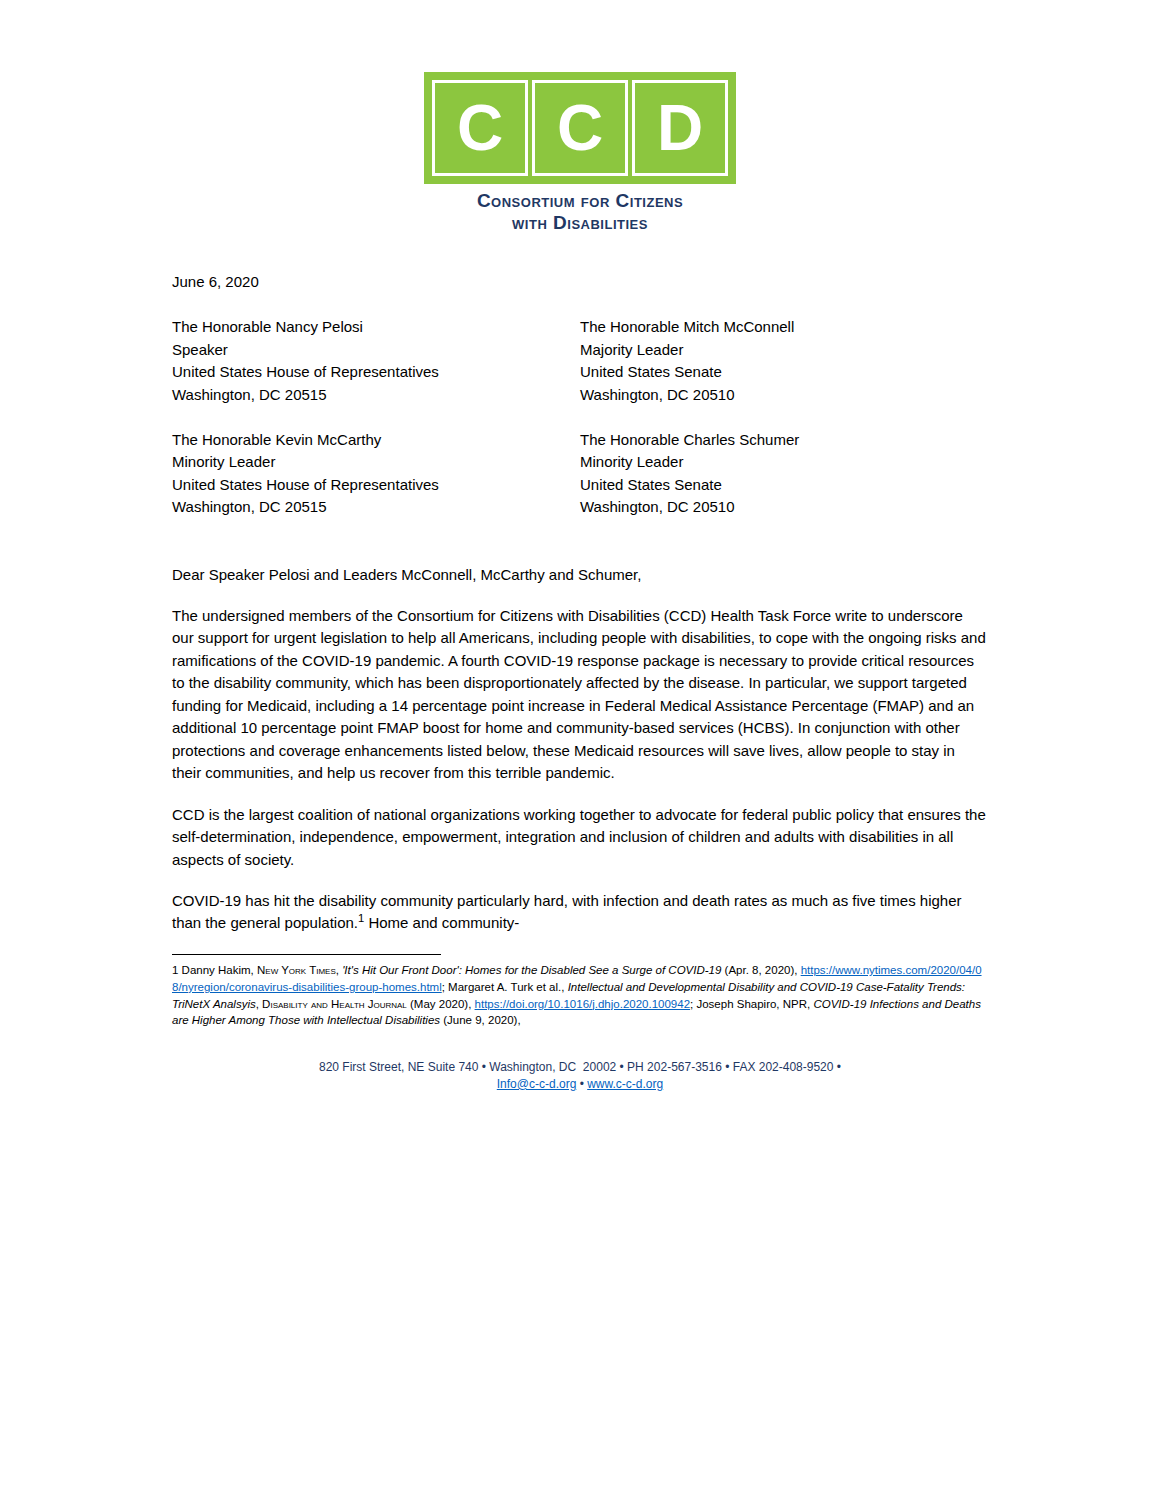C
C
D
Consortium for Citizens
with Disabilities
June 6, 2020
| The Honorable Nancy Pelosi Speaker United States House of Representatives Washington, DC 20515 | The Honorable Mitch McConnell Majority Leader United States Senate Washington, DC 20510 |
| The Honorable Kevin McCarthy Minority Leader United States House of Representatives Washington, DC 20515 | The Honorable Charles Schumer Minority Leader United States Senate Washington, DC 20510 |
Dear Speaker Pelosi and Leaders McConnell, McCarthy and Schumer,
The undersigned members of the Consortium for Citizens with Disabilities (CCD) Health Task Force write to underscore our support for urgent legislation to help all Americans, including people with disabilities, to cope with the ongoing risks and ramifications of the COVID-19 pandemic. A fourth COVID-19 response package is necessary to provide critical resources to the disability community, which has been disproportionately affected by the disease. In particular, we support targeted funding for Medicaid, including a 14 percentage point increase in Federal Medical Assistance Percentage (FMAP) and an additional 10 percentage point FMAP boost for home and community-based services (HCBS). In conjunction with other protections and coverage enhancements listed below, these Medicaid resources will save lives, allow people to stay in their communities, and help us recover from this terrible pandemic.
CCD is the largest coalition of national organizations working together to advocate for federal public policy that ensures the self-determination, independence, empowerment, integration and inclusion of children and adults with disabilities in all aspects of society.
COVID-19 has hit the disability community particularly hard, with infection and death rates as much as five times higher than the general population.1 Home and community-
1 Danny Hakim, New York Times, 'It's Hit Our Front Door': Homes for the Disabled See a Surge of COVID-19 (Apr. 8, 2020), https://www.nytimes.com/2020/04/08/nyregion/coronavirus-disabilities-group-homes.html; Margaret A. Turk et al., Intellectual and Developmental Disability and COVID-19 Case-Fatality Trends: TriNetX Analsyis, Disability and Health Journal (May 2020), https://doi.org/10.1016/j.dhjo.2020.100942; Joseph Shapiro, NPR, COVID-19 Infections and Deaths are Higher Among Those with Intellectual Disabilities (June 9, 2020),
820 First Street, NE Suite 740 • Washington, DC 20002 • PH 202-567-3516 • FAX 202-408-9520 •
Info@c-c-d.org • www.c-c-d.org